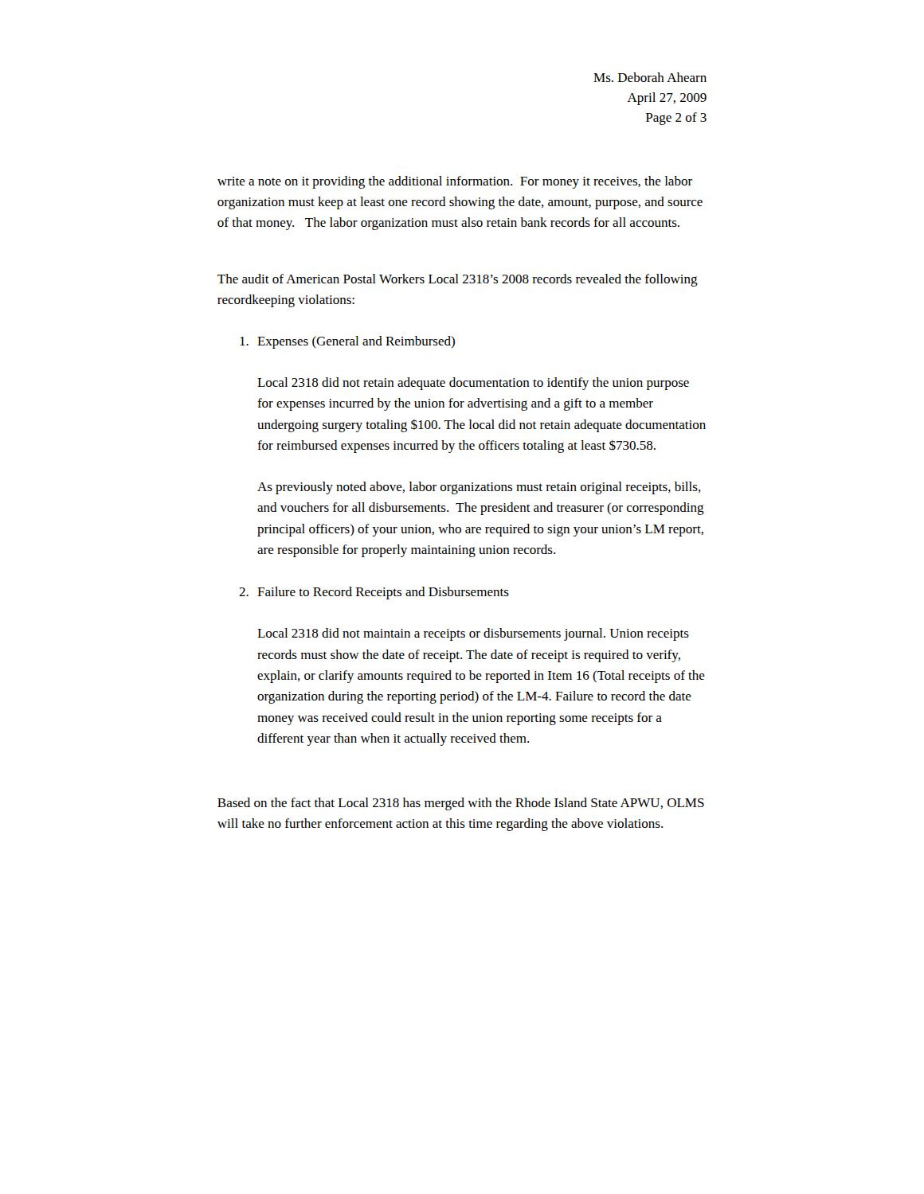Ms. Deborah Ahearn
April 27, 2009
Page 2 of 3
write a note on it providing the additional information. For money it receives, the labor organization must keep at least one record showing the date, amount, purpose, and source of that money. The labor organization must also retain bank records for all accounts.
The audit of American Postal Workers Local 2318’s 2008 records revealed the following recordkeeping violations:
Expenses (General and Reimbursed)
Local 2318 did not retain adequate documentation to identify the union purpose for expenses incurred by the union for advertising and a gift to a member undergoing surgery totaling $100. The local did not retain adequate documentation for reimbursed expenses incurred by the officers totaling at least $730.58.
As previously noted above, labor organizations must retain original receipts, bills, and vouchers for all disbursements. The president and treasurer (or corresponding principal officers) of your union, who are required to sign your union’s LM report, are responsible for properly maintaining union records.
Failure to Record Receipts and Disbursements
Local 2318 did not maintain a receipts or disbursements journal. Union receipts records must show the date of receipt. The date of receipt is required to verify, explain, or clarify amounts required to be reported in Item 16 (Total receipts of the organization during the reporting period) of the LM-4. Failure to record the date money was received could result in the union reporting some receipts for a different year than when it actually received them.
Based on the fact that Local 2318 has merged with the Rhode Island State APWU, OLMS will take no further enforcement action at this time regarding the above violations.